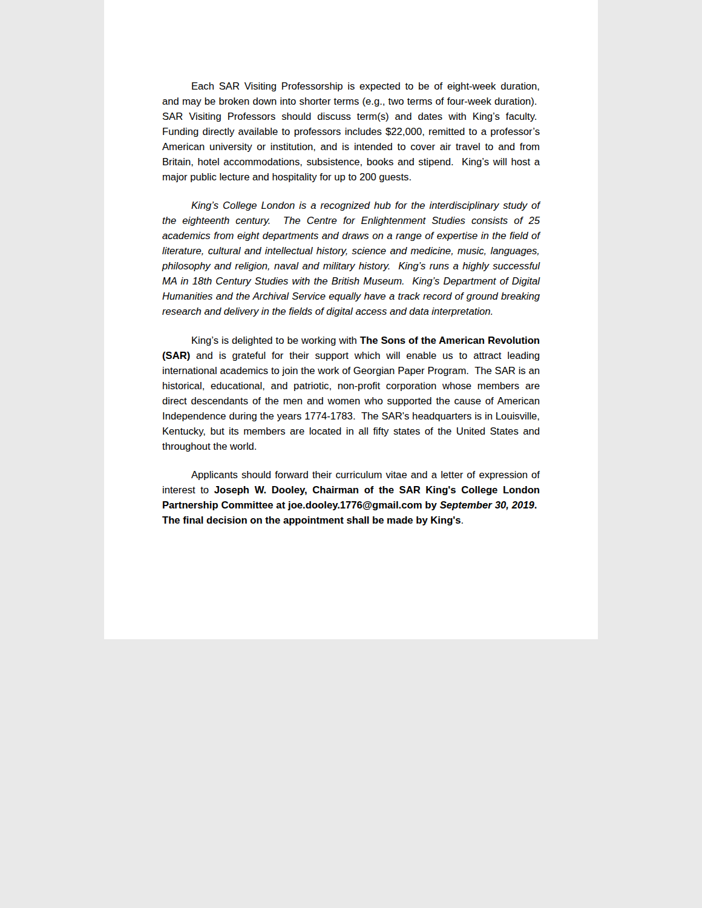Each SAR Visiting Professorship is expected to be of eight-week duration, and may be broken down into shorter terms (e.g., two terms of four-week duration). SAR Visiting Professors should discuss term(s) and dates with King’s faculty. Funding directly available to professors includes $22,000, remitted to a professor’s American university or institution, and is intended to cover air travel to and from Britain, hotel accommodations, subsistence, books and stipend. King’s will host a major public lecture and hospitality for up to 200 guests.
King’s College London is a recognized hub for the interdisciplinary study of the eighteenth century. The Centre for Enlightenment Studies consists of 25 academics from eight departments and draws on a range of expertise in the field of literature, cultural and intellectual history, science and medicine, music, languages, philosophy and religion, naval and military history. King’s runs a highly successful MA in 18th Century Studies with the British Museum. King’s Department of Digital Humanities and the Archival Service equally have a track record of ground breaking research and delivery in the fields of digital access and data interpretation.
King’s is delighted to be working with The Sons of the American Revolution (SAR) and is grateful for their support which will enable us to attract leading international academics to join the work of Georgian Paper Program. The SAR is an historical, educational, and patriotic, non-profit corporation whose members are direct descendants of the men and women who supported the cause of American Independence during the years 1774-1783. The SAR's headquarters is in Louisville, Kentucky, but its members are located in all fifty states of the United States and throughout the world.
Applicants should forward their curriculum vitae and a letter of expression of interest to Joseph W. Dooley, Chairman of the SAR King's College London Partnership Committee at joe.dooley.1776@gmail.com by September 30, 2019. The final decision on the appointment shall be made by King's.